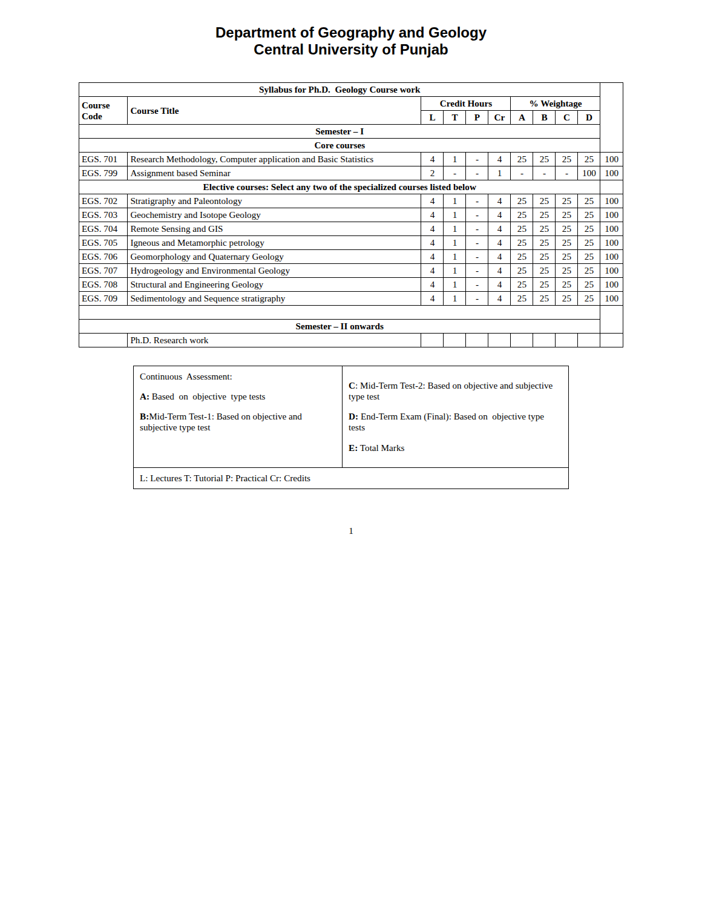Department of Geography and Geology
Central University of Punjab
| Syllabus for Ph.D. Geology Course work |
| --- |
| Course Code | Course Title | Credit Hours | % Weightage |
| L | T | P | Cr | A | B | C | D |
| Semester – I |
| Core courses |
| EGS. 701 | Research Methodology, Computer application and Basic Statistics | 4 | 1 | - | 4 | 25 | 25 | 25 | 25 | 100 |
| EGS. 799 | Assignment based Seminar | 2 | - | - | 1 | - | - | - | 100 | 100 |
| Elective courses: Select any two of the specialized courses listed below |
| EGS. 702 | Stratigraphy and Paleontology | 4 | 1 | - | 4 | 25 | 25 | 25 | 25 | 100 |
| EGS. 703 | Geochemistry and Isotope Geology | 4 | 1 | - | 4 | 25 | 25 | 25 | 25 | 100 |
| EGS. 704 | Remote Sensing and GIS | 4 | 1 | - | 4 | 25 | 25 | 25 | 25 | 100 |
| EGS. 705 | Igneous and Metamorphic petrology | 4 | 1 | - | 4 | 25 | 25 | 25 | 25 | 100 |
| EGS. 706 | Geomorphology and Quaternary Geology | 4 | 1 | - | 4 | 25 | 25 | 25 | 25 | 100 |
| EGS. 707 | Hydrogeology and Environmental Geology | 4 | 1 | - | 4 | 25 | 25 | 25 | 25 | 100 |
| EGS. 708 | Structural and Engineering Geology | 4 | 1 | - | 4 | 25 | 25 | 25 | 25 | 100 |
| EGS. 709 | Sedimentology and Sequence stratigraphy | 4 | 1 | - | 4 | 25 | 25 | 25 | 25 | 100 |
| Semester – II onwards |
| | Ph.D. Research work | | | | | | | | | |
| Continuous Assessment: A: Based on objective type tests B: Mid-Term Test-1: Based on objective and subjective type test | C : Mid-Term Test-2: Based on objective and subjective type test D: End-Term Exam (Final): Based on objective type tests E: Total Marks |
| L: Lectures T: Tutorial P: Practical Cr: Credits |
1